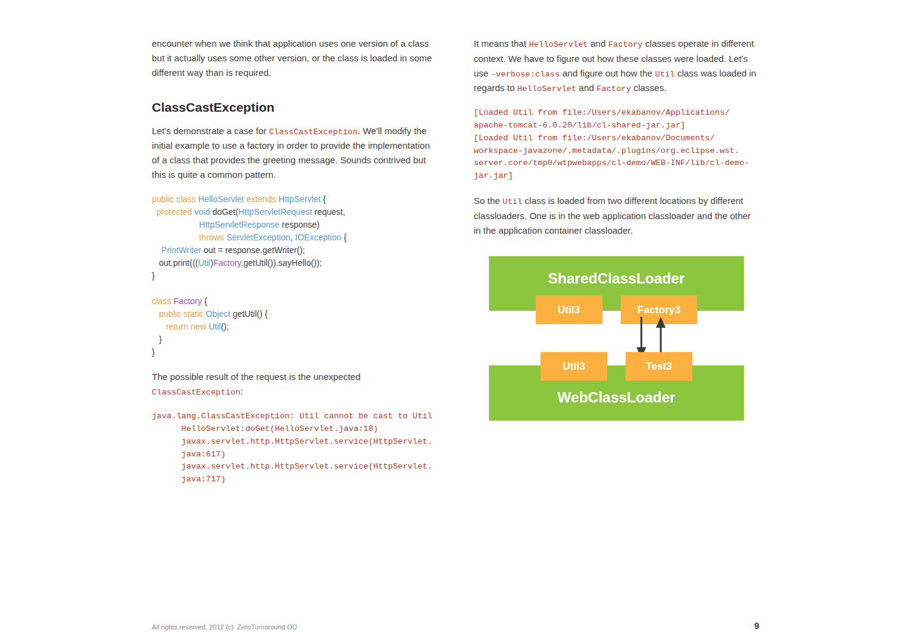encounter when we think that application uses one version of a class but it actually uses some other version, or the class is loaded in some different way than is required.
ClassCastException
Let's demonstrate a case for ClassCastException. We'll modify the initial example to use a factory in order to provide the implementation of a class that provides the greeting message. Sounds contrived but this is quite a common pattern.
public class HelloServlet extends HttpServlet { protected void doGet(HttpServletRequest request, HttpServletResponse response) throws ServletException, IOException { PrintWriter out = response.getWriter(); out.print(((Util) Factory.getUtil()).sayHello()); } class Factory { public static Object getUtil() { return new Util(); } }
The possible result of the request is the unexpected ClassCastException:
java.lang.ClassCastException: Util cannot be cast to Util HelloServlet:doGet(HelloServlet.java:18) javax.servlet.http.HttpServlet.service(HttpServlet. java:617) javax.servlet.http.HttpServlet.service(HttpServlet. java:717)
It means that HelloServlet and Factory classes operate in different context. We have to figure out how these classes were loaded. Let's use -verbose:class and figure out how the Util class was loaded in regards to HelloServlet and Factory classes.
[Loaded Util from file:/Users/ekabanov/Applications/ apache-tomcat-6.0.20/lib/cl-shared-jar.jar] [Loaded Util from file:/Users/ekabanov/Documents/ workspace-javazone/.metadata/.plugins/org.eclipse.wst. server.core/tmp0/wtpwebapps/cl-demo/WEB-INF/lib/cl-demo- jar.jar]
So the Util class is loaded from two different locations by different classloaders. One is in the web application classloader and the other in the application container classloader.
SharedClassLoader
Util3
Factory3
Util3
Test3
WebClassLoader
All rights reserved. 2012 (c) ZeroTurnaround OÜ
9